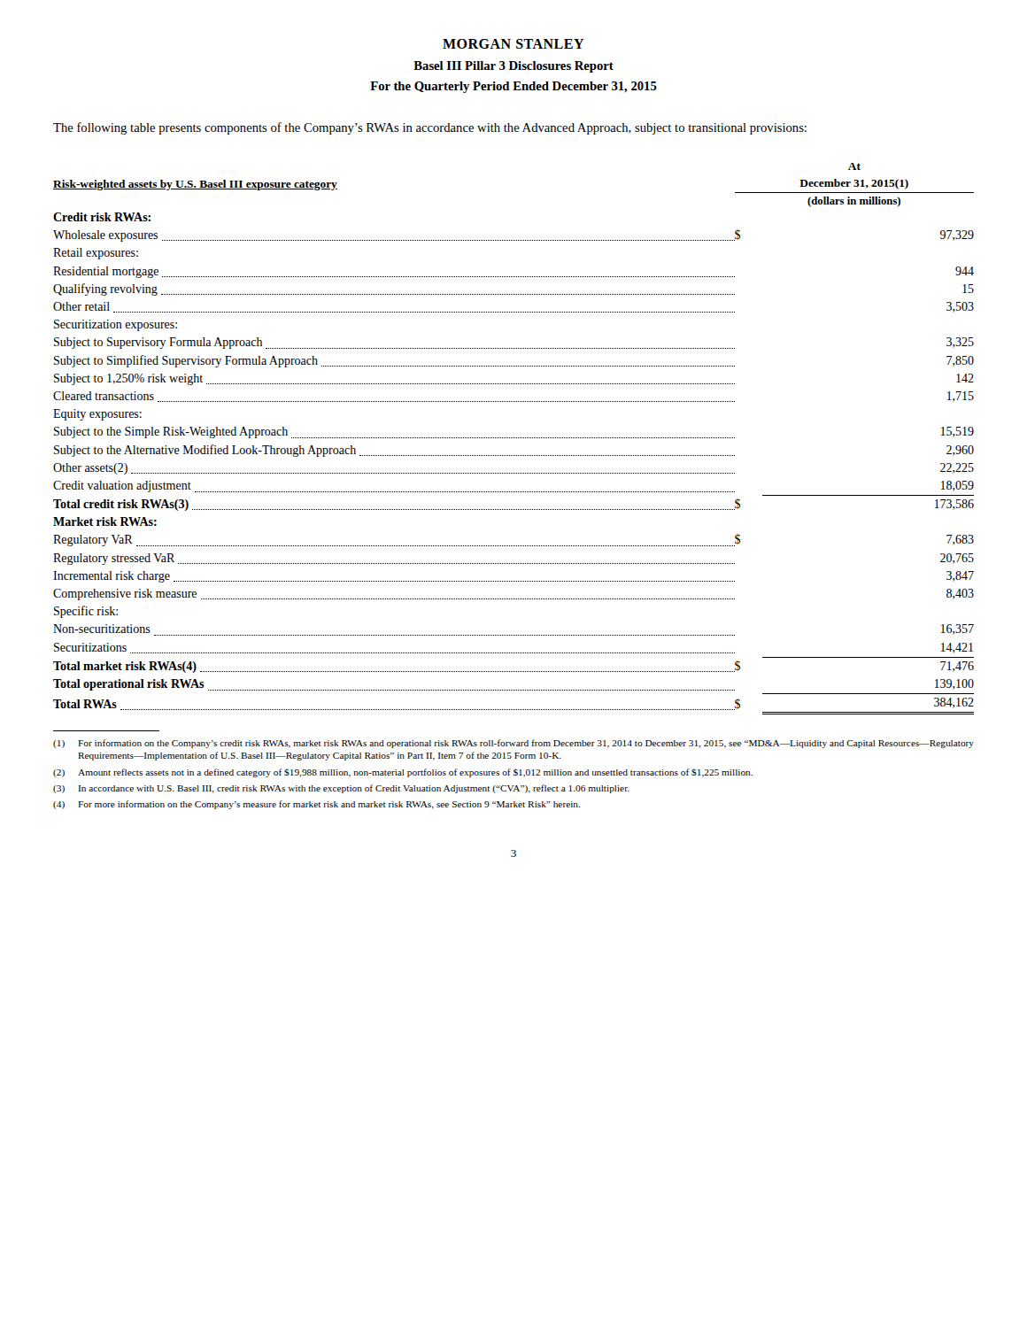MORGAN STANLEY
Basel III Pillar 3 Disclosures Report
For the Quarterly Period Ended December 31, 2015
The following table presents components of the Company’s RWAs in accordance with the Advanced Approach, subject to transitional provisions:
| | At |
| Risk-weighted assets by U.S. Basel III exposure category | December 31, 2015(1) |
| | (dollars in millions) |
| Credit risk RWAs: | | |
| Wholesale exposures | $ | 97,329 |
| Retail exposures: | | |
| Residential mortgage | | 944 |
| Qualifying revolving | | 15 |
| Other retail | | 3,503 |
| Securitization exposures: | | |
| Subject to Supervisory Formula Approach | | 3,325 |
| Subject to Simplified Supervisory Formula Approach | | 7,850 |
| Subject to 1,250% risk weight | | 142 |
| Cleared transactions | | 1,715 |
| Equity exposures: | | |
| Subject to the Simple Risk-Weighted Approach | | 15,519 |
| Subject to the Alternative Modified Look-Through Approach | | 2,960 |
| Other assets(2) | | 22,225 |
| Credit valuation adjustment | | 18,059 |
| Total credit risk RWAs(3) | $ | 173,586 |
| Market risk RWAs: | | |
| Regulatory VaR | $ | 7,683 |
| Regulatory stressed VaR | | 20,765 |
| Incremental risk charge | | 3,847 |
| Comprehensive risk measure | | 8,403 |
| Specific risk: | | |
| Non-securitizations | | 16,357 |
| Securitizations | | 14,421 |
| Total market risk RWAs(4) | $ | 71,476 |
| Total operational risk RWAs | | 139,100 |
| Total RWAs | $ | 384,162 |
(1)
For information on the Company’s credit risk RWAs, market risk RWAs and operational risk RWAs roll-forward from December 31, 2014 to December 31, 2015, see “MD&A—Liquidity and Capital Resources—Regulatory Requirements—Implementation of U.S. Basel III—Regulatory Capital Ratios” in Part II, Item 7 of the 2015 Form 10-K.
(2)
Amount reflects assets not in a defined category of $19,988 million, non-material portfolios of exposures of $1,012 million and unsettled transactions of $1,225 million.
(3)
In accordance with U.S. Basel III, credit risk RWAs with the exception of Credit Valuation Adjustment (“CVA”), reflect a 1.06 multiplier.
(4)
For more information on the Company’s measure for market risk and market risk RWAs, see Section 9 “Market Risk” herein.
3